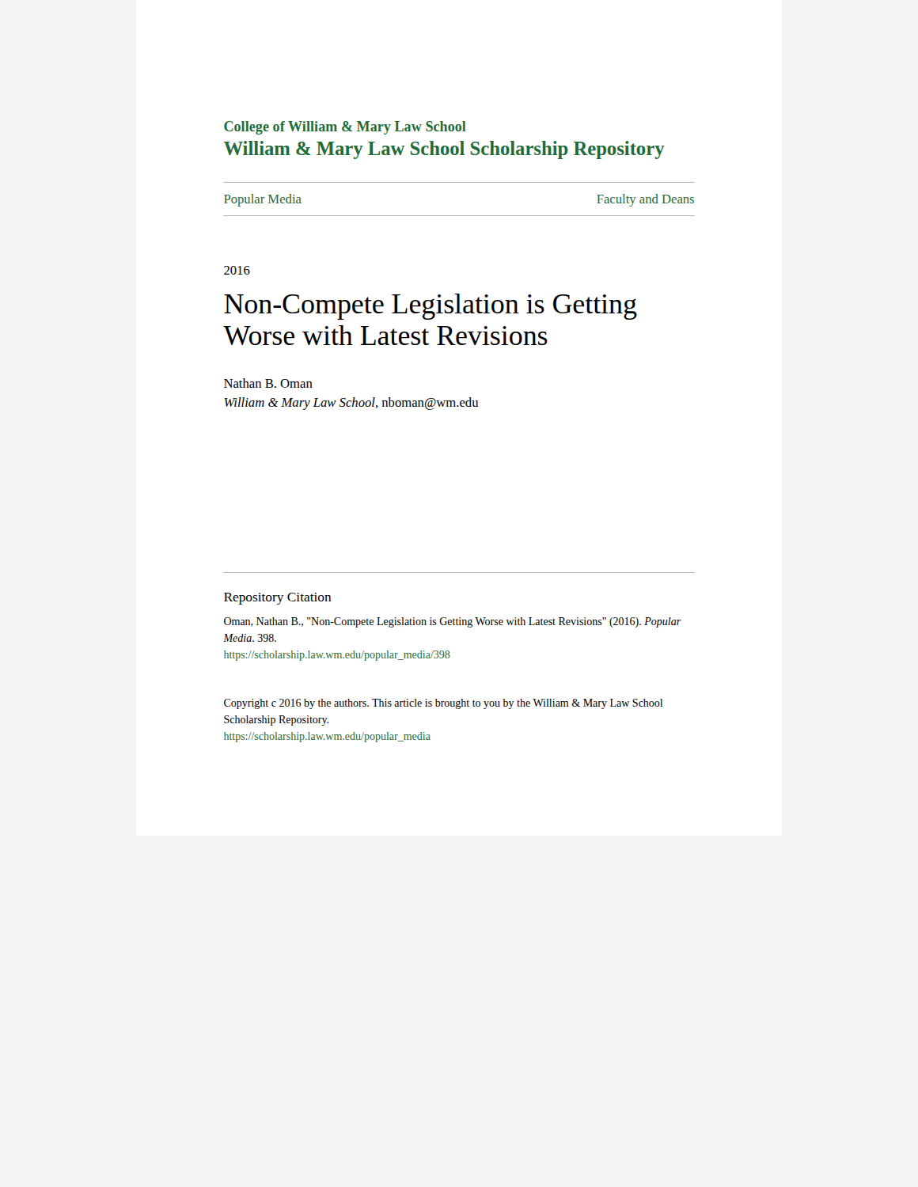College of William & Mary Law School
William & Mary Law School Scholarship Repository
Popular Media Faculty and Deans
2016
Non-Compete Legislation is Getting Worse with Latest Revisions
Nathan B. Oman
William & Mary Law School, nboman@wm.edu
Repository Citation
Oman, Nathan B., "Non-Compete Legislation is Getting Worse with Latest Revisions" (2016). Popular Media. 398.
https://scholarship.law.wm.edu/popular_media/398
Copyright c 2016 by the authors. This article is brought to you by the William & Mary Law School Scholarship Repository.
https://scholarship.law.wm.edu/popular_media